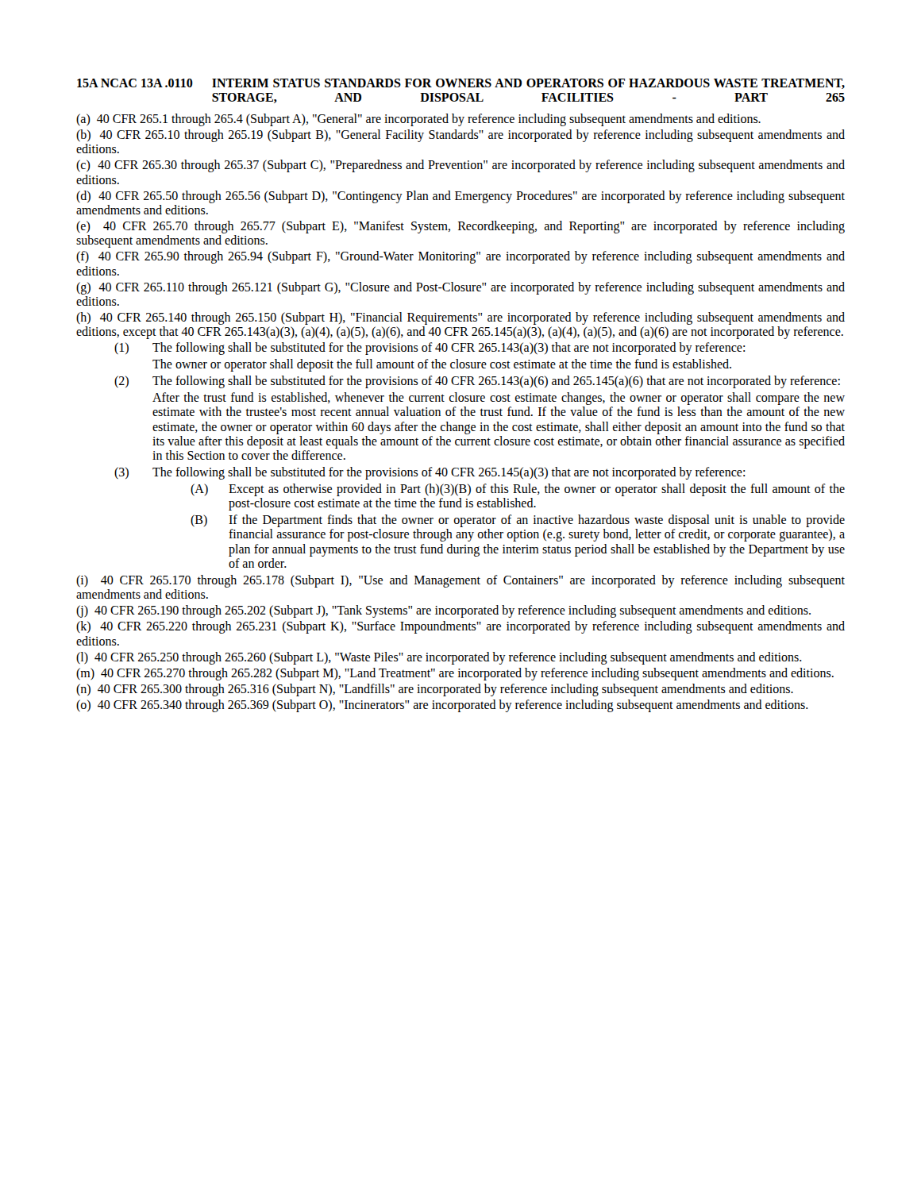15A NCAC 13A .0110 INTERIM STATUS STANDARDS FOR OWNERS AND OPERATORS OF HAZARDOUS WASTE TREATMENT, STORAGE, AND DISPOSAL FACILITIES - PART 265
(a) 40 CFR 265.1 through 265.4 (Subpart A), "General" are incorporated by reference including subsequent amendments and editions.
(b) 40 CFR 265.10 through 265.19 (Subpart B), "General Facility Standards" are incorporated by reference including subsequent amendments and editions.
(c) 40 CFR 265.30 through 265.37 (Subpart C), "Preparedness and Prevention" are incorporated by reference including subsequent amendments and editions.
(d) 40 CFR 265.50 through 265.56 (Subpart D), "Contingency Plan and Emergency Procedures" are incorporated by reference including subsequent amendments and editions.
(e) 40 CFR 265.70 through 265.77 (Subpart E), "Manifest System, Recordkeeping, and Reporting" are incorporated by reference including subsequent amendments and editions.
(f) 40 CFR 265.90 through 265.94 (Subpart F), "Ground-Water Monitoring" are incorporated by reference including subsequent amendments and editions.
(g) 40 CFR 265.110 through 265.121 (Subpart G), "Closure and Post-Closure" are incorporated by reference including subsequent amendments and editions.
(h) 40 CFR 265.140 through 265.150 (Subpart H), "Financial Requirements" are incorporated by reference including subsequent amendments and editions, except that 40 CFR 265.143(a)(3), (a)(4), (a)(5), (a)(6), and 40 CFR 265.145(a)(3), (a)(4), (a)(5), and (a)(6) are not incorporated by reference.
(1)
The following shall be substituted for the provisions of 40 CFR 265.143(a)(3) that are not incorporated by reference:
The owner or operator shall deposit the full amount of the closure cost estimate at the time the fund is established.
(2)
The following shall be substituted for the provisions of 40 CFR 265.143(a)(6) and 265.145(a)(6) that are not incorporated by reference:
After the trust fund is established, whenever the current closure cost estimate changes, the owner or operator shall compare the new estimate with the trustee's most recent annual valuation of the trust fund. If the value of the fund is less than the amount of the new estimate, the owner or operator within 60 days after the change in the cost estimate, shall either deposit an amount into the fund so that its value after this deposit at least equals the amount of the current closure cost estimate, or obtain other financial assurance as specified in this Section to cover the difference.
(3)
The following shall be substituted for the provisions of 40 CFR 265.145(a)(3) that are not incorporated by reference:
(A)
Except as otherwise provided in Part (h)(3)(B) of this Rule, the owner or operator shall deposit the full amount of the post-closure cost estimate at the time the fund is established.
(B)
If the Department finds that the owner or operator of an inactive hazardous waste disposal unit is unable to provide financial assurance for post-closure through any other option (e.g. surety bond, letter of credit, or corporate guarantee), a plan for annual payments to the trust fund during the interim status period shall be established by the Department by use of an order.
(i) 40 CFR 265.170 through 265.178 (Subpart I), "Use and Management of Containers" are incorporated by reference including subsequent amendments and editions.
(j) 40 CFR 265.190 through 265.202 (Subpart J), "Tank Systems" are incorporated by reference including subsequent amendments and editions.
(k) 40 CFR 265.220 through 265.231 (Subpart K), "Surface Impoundments" are incorporated by reference including subsequent amendments and editions.
(l) 40 CFR 265.250 through 265.260 (Subpart L), "Waste Piles" are incorporated by reference including subsequent amendments and editions.
(m) 40 CFR 265.270 through 265.282 (Subpart M), "Land Treatment" are incorporated by reference including subsequent amendments and editions.
(n) 40 CFR 265.300 through 265.316 (Subpart N), "Landfills" are incorporated by reference including subsequent amendments and editions.
(o) 40 CFR 265.340 through 265.369 (Subpart O), "Incinerators" are incorporated by reference including subsequent amendments and editions.